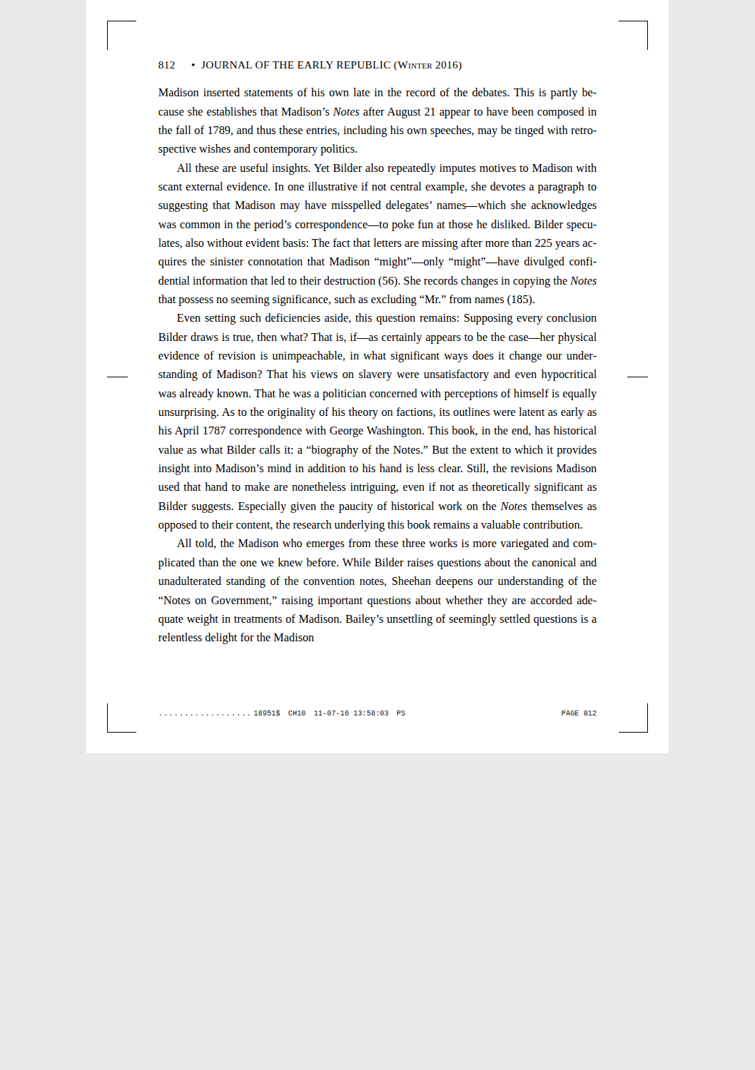812•JOURNAL OF THE EARLY REPUBLIC (Winter 2016)
Madison inserted statements of his own late in the record of the debates. This is partly because she establishes that Madison’s Notes after August 21 appear to have been composed in the fall of 1789, and thus these entries, including his own speeches, may be tinged with retrospective wishes and contemporary politics.
All these are useful insights. Yet Bilder also repeatedly imputes motives to Madison with scant external evidence. In one illustrative if not central example, she devotes a paragraph to suggesting that Madison may have misspelled delegates’ names—which she acknowledges was common in the period’s correspondence—to poke fun at those he disliked. Bilder speculates, also without evident basis: The fact that letters are missing after more than 225 years acquires the sinister connotation that Madison “might”—only “might”—have divulged confidential information that led to their destruction (56). She records changes in copying the Notes that possess no seeming significance, such as excluding “Mr.” from names (185).
Even setting such deficiencies aside, this question remains: Supposing every conclusion Bilder draws is true, then what? That is, if—as certainly appears to be the case—her physical evidence of revision is unimpeachable, in what significant ways does it change our understanding of Madison? That his views on slavery were unsatisfactory and even hypocritical was already known. That he was a politician concerned with perceptions of himself is equally unsurprising. As to the originality of his theory on factions, its outlines were latent as early as his April 1787 correspondence with George Washington. This book, in the end, has historical value as what Bilder calls it: a “biography of the Notes.” But the extent to which it provides insight into Madison’s mind in addition to his hand is less clear. Still, the revisions Madison used that hand to make are nonetheless intriguing, even if not as theoretically significant as Bilder suggests. Especially given the paucity of historical work on the Notes themselves as opposed to their content, the research underlying this book remains a valuable contribution.
All told, the Madison who emerges from these three works is more variegated and complicated than the one we knew before. While Bilder raises questions about the canonical and unadulterated standing of the convention notes, Sheehan deepens our understanding of the “Notes on Government,” raising important questions about whether they are accorded adequate weight in treatments of Madison. Bailey’s unsettling of seemingly settled questions is a relentless delight for the Madison
.................. 18951$CH1011-07-16 13:58:03 PS PAGE 812